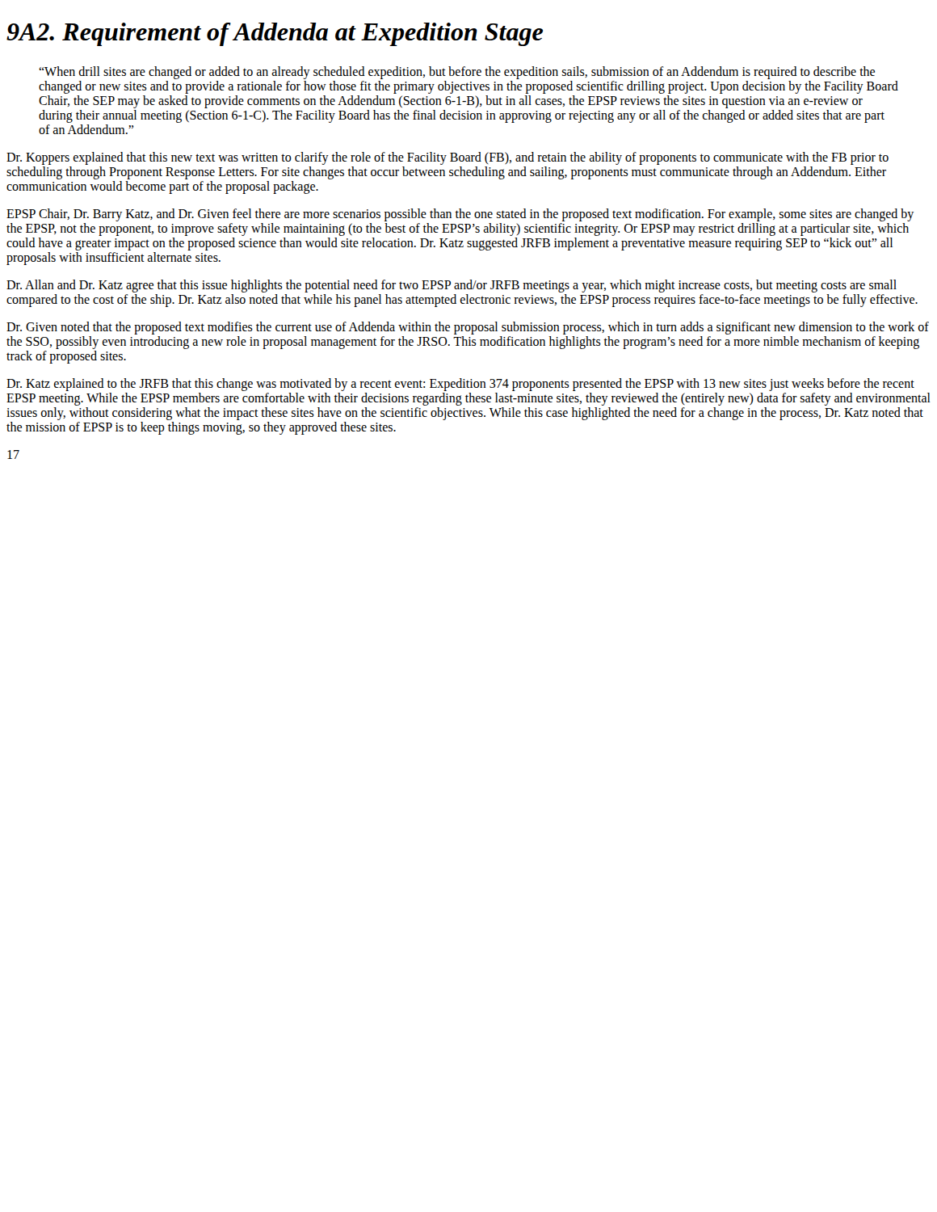9A2. Requirement of Addenda at Expedition Stage
“When drill sites are changed or added to an already scheduled expedition, but before the expedition sails, submission of an Addendum is required to describe the changed or new sites and to provide a rationale for how those fit the primary objectives in the proposed scientific drilling project. Upon decision by the Facility Board Chair, the SEP may be asked to provide comments on the Addendum (Section 6-1-B), but in all cases, the EPSP reviews the sites in question via an e-review or during their annual meeting (Section 6-1-C). The Facility Board has the final decision in approving or rejecting any or all of the changed or added sites that are part of an Addendum.”
Dr. Koppers explained that this new text was written to clarify the role of the Facility Board (FB), and retain the ability of proponents to communicate with the FB prior to scheduling through Proponent Response Letters. For site changes that occur between scheduling and sailing, proponents must communicate through an Addendum. Either communication would become part of the proposal package.
EPSP Chair, Dr. Barry Katz, and Dr. Given feel there are more scenarios possible than the one stated in the proposed text modification. For example, some sites are changed by the EPSP, not the proponent, to improve safety while maintaining (to the best of the EPSP’s ability) scientific integrity. Or EPSP may restrict drilling at a particular site, which could have a greater impact on the proposed science than would site relocation. Dr. Katz suggested JRFB implement a preventative measure requiring SEP to “kick out” all proposals with insufficient alternate sites.
Dr. Allan and Dr. Katz agree that this issue highlights the potential need for two EPSP and/or JRFB meetings a year, which might increase costs, but meeting costs are small compared to the cost of the ship. Dr. Katz also noted that while his panel has attempted electronic reviews, the EPSP process requires face-to-face meetings to be fully effective.
Dr. Given noted that the proposed text modifies the current use of Addenda within the proposal submission process, which in turn adds a significant new dimension to the work of the SSO, possibly even introducing a new role in proposal management for the JRSO. This modification highlights the program’s need for a more nimble mechanism of keeping track of proposed sites.
Dr. Katz explained to the JRFB that this change was motivated by a recent event: Expedition 374 proponents presented the EPSP with 13 new sites just weeks before the recent EPSP meeting. While the EPSP members are comfortable with their decisions regarding these last-minute sites, they reviewed the (entirely new) data for safety and environmental issues only, without considering what the impact these sites have on the scientific objectives. While this case highlighted the need for a change in the process, Dr. Katz noted that the mission of EPSP is to keep things moving, so they approved these sites.
17